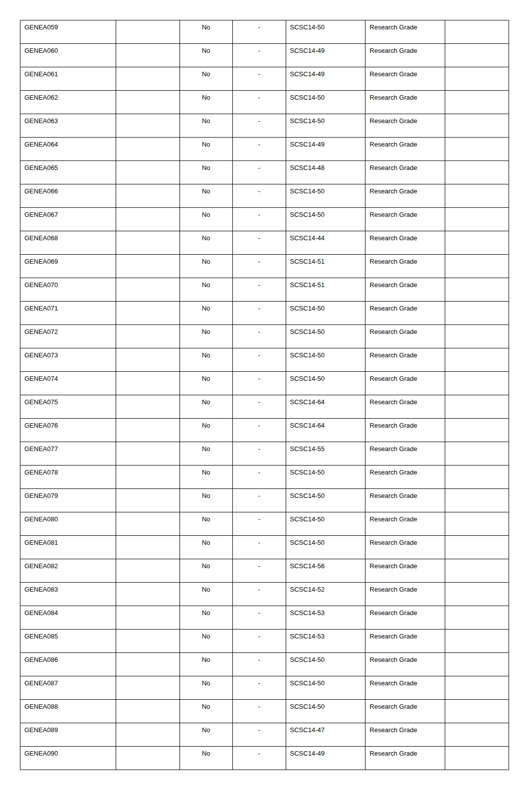| GENEA059 | | No | - | SCSC14-50 | Research Grade | |
| GENEA060 | | No | - | SCSC14-49 | Research Grade | |
| GENEA061 | | No | - | SCSC14-49 | Research Grade | |
| GENEA062 | | No | - | SCSC14-50 | Research Grade | |
| GENEA063 | | No | - | SCSC14-50 | Research Grade | |
| GENEA064 | | No | - | SCSC14-49 | Research Grade | |
| GENEA065 | | No | - | SCSC14-48 | Research Grade | |
| GENEA066 | | No | - | SCSC14-50 | Research Grade | |
| GENEA067 | | No | - | SCSC14-50 | Research Grade | |
| GENEA068 | | No | - | SCSC14-44 | Research Grade | |
| GENEA069 | | No | - | SCSC14-51 | Research Grade | |
| GENEA070 | | No | - | SCSC14-51 | Research Grade | |
| GENEA071 | | No | - | SCSC14-50 | Research Grade | |
| GENEA072 | | No | - | SCSC14-50 | Research Grade | |
| GENEA073 | | No | - | SCSC14-50 | Research Grade | |
| GENEA074 | | No | - | SCSC14-50 | Research Grade | |
| GENEA075 | | No | - | SCSC14-64 | Research Grade | |
| GENEA076 | | No | - | SCSC14-64 | Research Grade | |
| GENEA077 | | No | - | SCSC14-55 | Research Grade | |
| GENEA078 | | No | - | SCSC14-50 | Research Grade | |
| GENEA079 | | No | - | SCSC14-50 | Research Grade | |
| GENEA080 | | No | - | SCSC14-50 | Research Grade | |
| GENEA081 | | No | - | SCSC14-50 | Research Grade | |
| GENEA082 | | No | - | SCSC14-56 | Research Grade | |
| GENEA083 | | No | - | SCSC14-52 | Research Grade | |
| GENEA084 | | No | - | SCSC14-53 | Research Grade | |
| GENEA085 | | No | - | SCSC14-53 | Research Grade | |
| GENEA086 | | No | - | SCSC14-50 | Research Grade | |
| GENEA087 | | No | - | SCSC14-50 | Research Grade | |
| GENEA088 | | No | - | SCSC14-50 | Research Grade | |
| GENEA089 | | No | - | SCSC14-47 | Research Grade | |
| GENEA090 | | No | - | SCSC14-49 | Research Grade | |